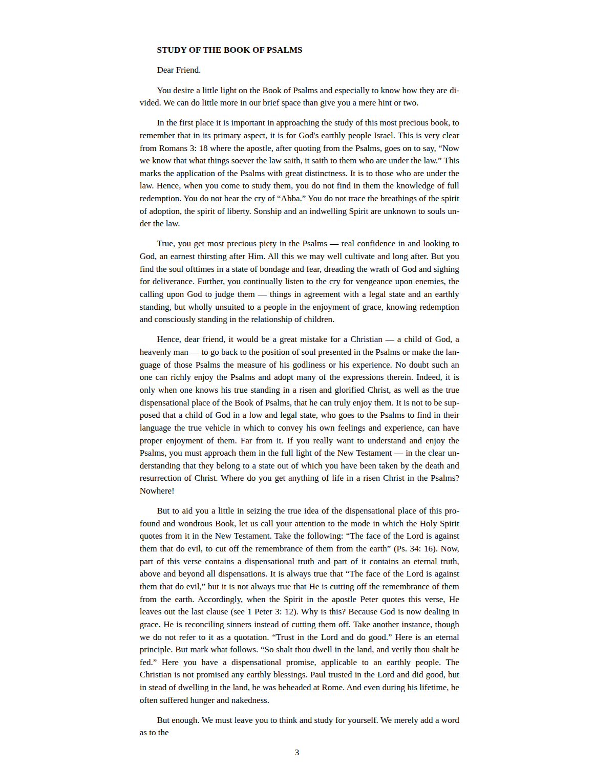Study of the Book of Psalms
Dear Friend.
You desire a little light on the Book of Psalms and especially to know how they are divided. We can do little more in our brief space than give you a mere hint or two.
In the first place it is important in approaching the study of this most precious book, to remember that in its primary aspect, it is for God's earthly people Israel. This is very clear from Romans 3: 18 where the apostle, after quoting from the Psalms, goes on to say, “Now we know that what things soever the law saith, it saith to them who are under the law.” This marks the application of the Psalms with great distinctness. It is to those who are under the law. Hence, when you come to study them, you do not find in them the knowledge of full redemption. You do not hear the cry of “Abba.” You do not trace the breathings of the spirit of adoption, the spirit of liberty. Sonship and an indwelling Spirit are unknown to souls under the law.
True, you get most precious piety in the Psalms — real confidence in and looking to God, an earnest thirsting after Him. All this we may well cultivate and long after. But you find the soul ofttimes in a state of bondage and fear, dreading the wrath of God and sighing for deliverance. Further, you continually listen to the cry for vengeance upon enemies, the calling upon God to judge them — things in agreement with a legal state and an earthly standing, but wholly unsuited to a people in the enjoyment of grace, knowing redemption and consciously standing in the relationship of children.
Hence, dear friend, it would be a great mistake for a Christian — a child of God, a heavenly man — to go back to the position of soul presented in the Psalms or make the language of those Psalms the measure of his godliness or his experience. No doubt such an one can richly enjoy the Psalms and adopt many of the expressions therein. Indeed, it is only when one knows his true standing in a risen and glorified Christ, as well as the true dispensational place of the Book of Psalms, that he can truly enjoy them. It is not to be supposed that a child of God in a low and legal state, who goes to the Psalms to find in their language the true vehicle in which to convey his own feelings and experience, can have proper enjoyment of them. Far from it. If you really want to understand and enjoy the Psalms, you must approach them in the full light of the New Testament — in the clear understanding that they belong to a state out of which you have been taken by the death and resurrection of Christ. Where do you get anything of life in a risen Christ in the Psalms? Nowhere!
But to aid you a little in seizing the true idea of the dispensational place of this profound and wondrous Book, let us call your attention to the mode in which the Holy Spirit quotes from it in the New Testament. Take the following: “The face of the Lord is against them that do evil, to cut off the remembrance of them from the earth” (Ps. 34: 16). Now, part of this verse contains a dispensational truth and part of it contains an eternal truth, above and beyond all dispensations. It is always true that “The face of the Lord is against them that do evil,” but it is not always true that He is cutting off the remembrance of them from the earth. Accordingly, when the Spirit in the apostle Peter quotes this verse, He leaves out the last clause (see 1 Peter 3: 12). Why is this? Because God is now dealing in grace. He is reconciling sinners instead of cutting them off. Take another instance, though we do not refer to it as a quotation. “Trust in the Lord and do good.” Here is an eternal principle. But mark what follows. “So shalt thou dwell in the land, and verily thou shalt be fed.” Here you have a dispensational promise, applicable to an earthly people. The Christian is not promised any earthly blessings. Paul trusted in the Lord and did good, but in stead of dwelling in the land, he was beheaded at Rome. And even during his lifetime, he often suffered hunger and nakedness.
But enough. We must leave you to think and study for yourself. We merely add a word as to the
3